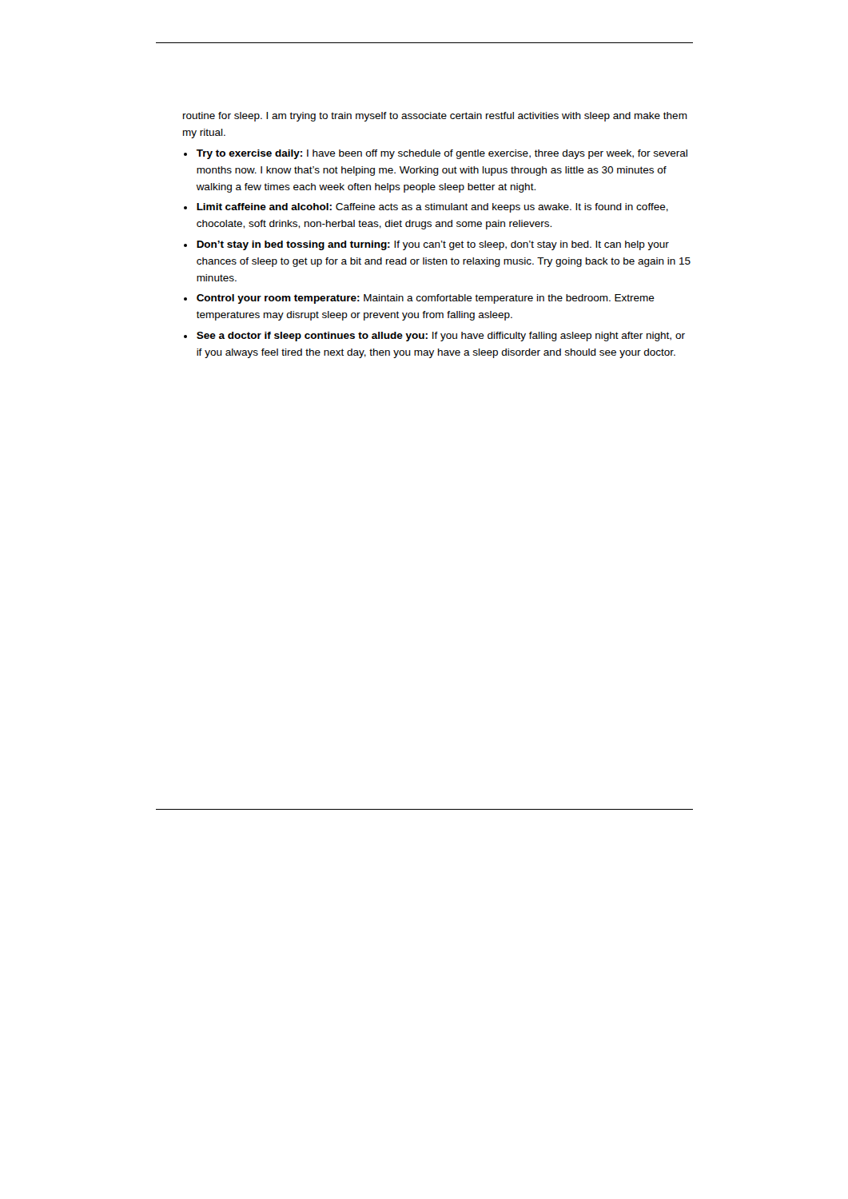routine for sleep. I am trying to train myself to associate certain restful activities with sleep and make them my ritual.
Try to exercise daily: I have been off my schedule of gentle exercise, three days per week, for several months now. I know that’s not helping me. Working out with lupus through as little as 30 minutes of walking a few times each week often helps people sleep better at night.
Limit caffeine and alcohol: Caffeine acts as a stimulant and keeps us awake. It is found in coffee, chocolate, soft drinks, non-herbal teas, diet drugs and some pain relievers.
Don’t stay in bed tossing and turning: If you can’t get to sleep, don’t stay in bed. It can help your chances of sleep to get up for a bit and read or listen to relaxing music. Try going back to be again in 15 minutes.
Control your room temperature: Maintain a comfortable temperature in the bedroom. Extreme temperatures may disrupt sleep or prevent you from falling asleep.
See a doctor if sleep continues to allude you: If you have difficulty falling asleep night after night, or if you always feel tired the next day, then you may have a sleep disorder and should see your doctor.